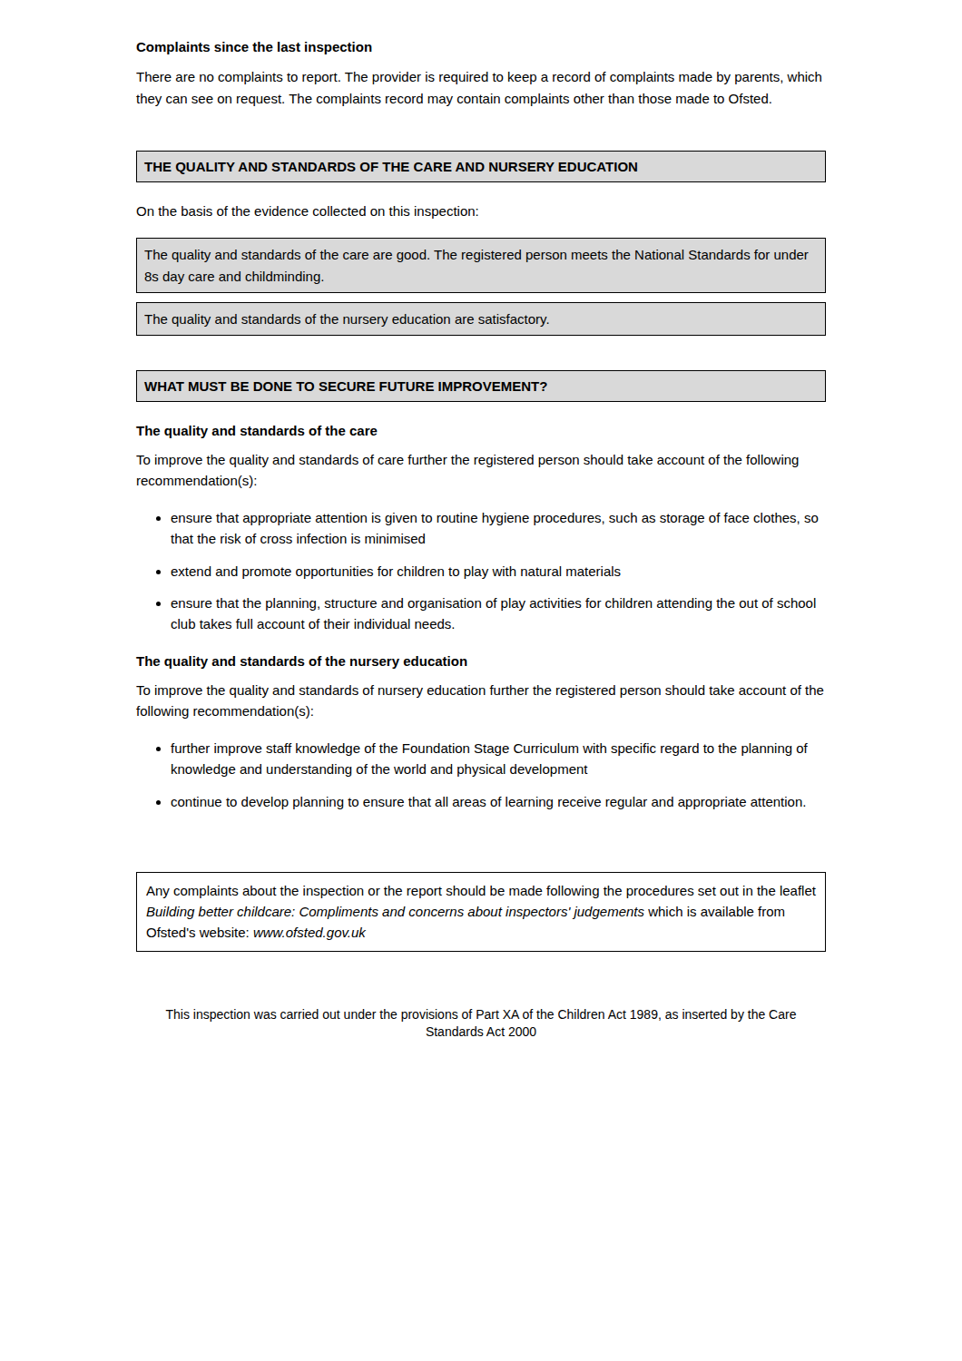Complaints since the last inspection
There are no complaints to report. The provider is required to keep a record of complaints made by parents, which they can see on request. The complaints record may contain complaints other than those made to Ofsted.
THE QUALITY AND STANDARDS OF THE CARE AND NURSERY EDUCATION
On the basis of the evidence collected on this inspection:
The quality and standards of the care are good. The registered person meets the National Standards for under 8s day care and childminding.
The quality and standards of the nursery education are satisfactory.
WHAT MUST BE DONE TO SECURE FUTURE IMPROVEMENT?
The quality and standards of the care
To improve the quality and standards of care further the registered person should take account of the following recommendation(s):
ensure that appropriate attention is given to routine hygiene procedures, such as storage of face clothes, so that the risk of cross infection is minimised
extend and promote opportunities for children to play with natural materials
ensure that the planning, structure and organisation of play activities for children attending the out of school club takes full account of their individual needs.
The quality and standards of the nursery education
To improve the quality and standards of nursery education further the registered person should take account of the following recommendation(s):
further improve staff knowledge of the Foundation Stage Curriculum with specific regard to the planning of knowledge and understanding of the world and physical development
continue to develop planning to ensure that all areas of learning receive regular and appropriate attention.
Any complaints about the inspection or the report should be made following the procedures set out in the leaflet Building better childcare: Compliments and concerns about inspectors' judgements which is available from Ofsted's website: www.ofsted.gov.uk
This inspection was carried out under the provisions of Part XA of the Children Act 1989, as inserted by the Care Standards Act 2000